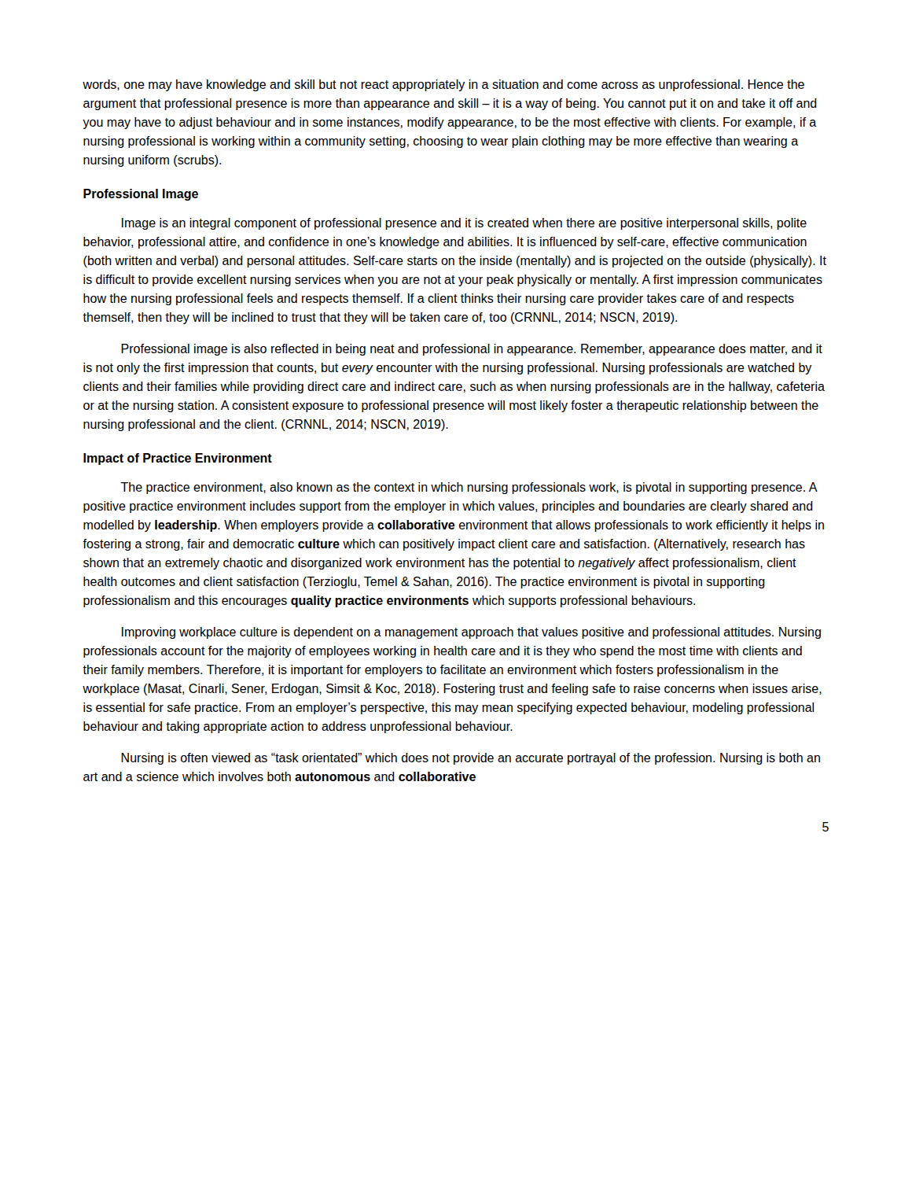words, one may have knowledge and skill but not react appropriately in a situation and come across as unprofessional. Hence the argument that professional presence is more than appearance and skill – it is a way of being. You cannot put it on and take it off and you may have to adjust behaviour and in some instances, modify appearance, to be the most effective with clients. For example, if a nursing professional is working within a community setting, choosing to wear plain clothing may be more effective than wearing a nursing uniform (scrubs).
Professional Image
Image is an integral component of professional presence and it is created when there are positive interpersonal skills, polite behavior, professional attire, and confidence in one’s knowledge and abilities. It is influenced by self-care, effective communication (both written and verbal) and personal attitudes. Self-care starts on the inside (mentally) and is projected on the outside (physically). It is difficult to provide excellent nursing services when you are not at your peak physically or mentally. A first impression communicates how the nursing professional feels and respects themself. If a client thinks their nursing care provider takes care of and respects themself, then they will be inclined to trust that they will be taken care of, too (CRNNL, 2014; NSCN, 2019).
Professional image is also reflected in being neat and professional in appearance. Remember, appearance does matter, and it is not only the first impression that counts, but every encounter with the nursing professional. Nursing professionals are watched by clients and their families while providing direct care and indirect care, such as when nursing professionals are in the hallway, cafeteria or at the nursing station. A consistent exposure to professional presence will most likely foster a therapeutic relationship between the nursing professional and the client. (CRNNL, 2014; NSCN, 2019).
Impact of Practice Environment
The practice environment, also known as the context in which nursing professionals work, is pivotal in supporting presence. A positive practice environment includes support from the employer in which values, principles and boundaries are clearly shared and modelled by leadership. When employers provide a collaborative environment that allows professionals to work efficiently it helps in fostering a strong, fair and democratic culture which can positively impact client care and satisfaction. (Alternatively, research has shown that an extremely chaotic and disorganized work environment has the potential to negatively affect professionalism, client health outcomes and client satisfaction (Terzioglu, Temel & Sahan, 2016). The practice environment is pivotal in supporting professionalism and this encourages quality practice environments which supports professional behaviours.
Improving workplace culture is dependent on a management approach that values positive and professional attitudes. Nursing professionals account for the majority of employees working in health care and it is they who spend the most time with clients and their family members. Therefore, it is important for employers to facilitate an environment which fosters professionalism in the workplace (Masat, Cinarli, Sener, Erdogan, Simsit & Koc, 2018). Fostering trust and feeling safe to raise concerns when issues arise, is essential for safe practice. From an employer’s perspective, this may mean specifying expected behaviour, modeling professional behaviour and taking appropriate action to address unprofessional behaviour.
Nursing is often viewed as “task orientated” which does not provide an accurate portrayal of the profession. Nursing is both an art and a science which involves both autonomous and collaborative
5